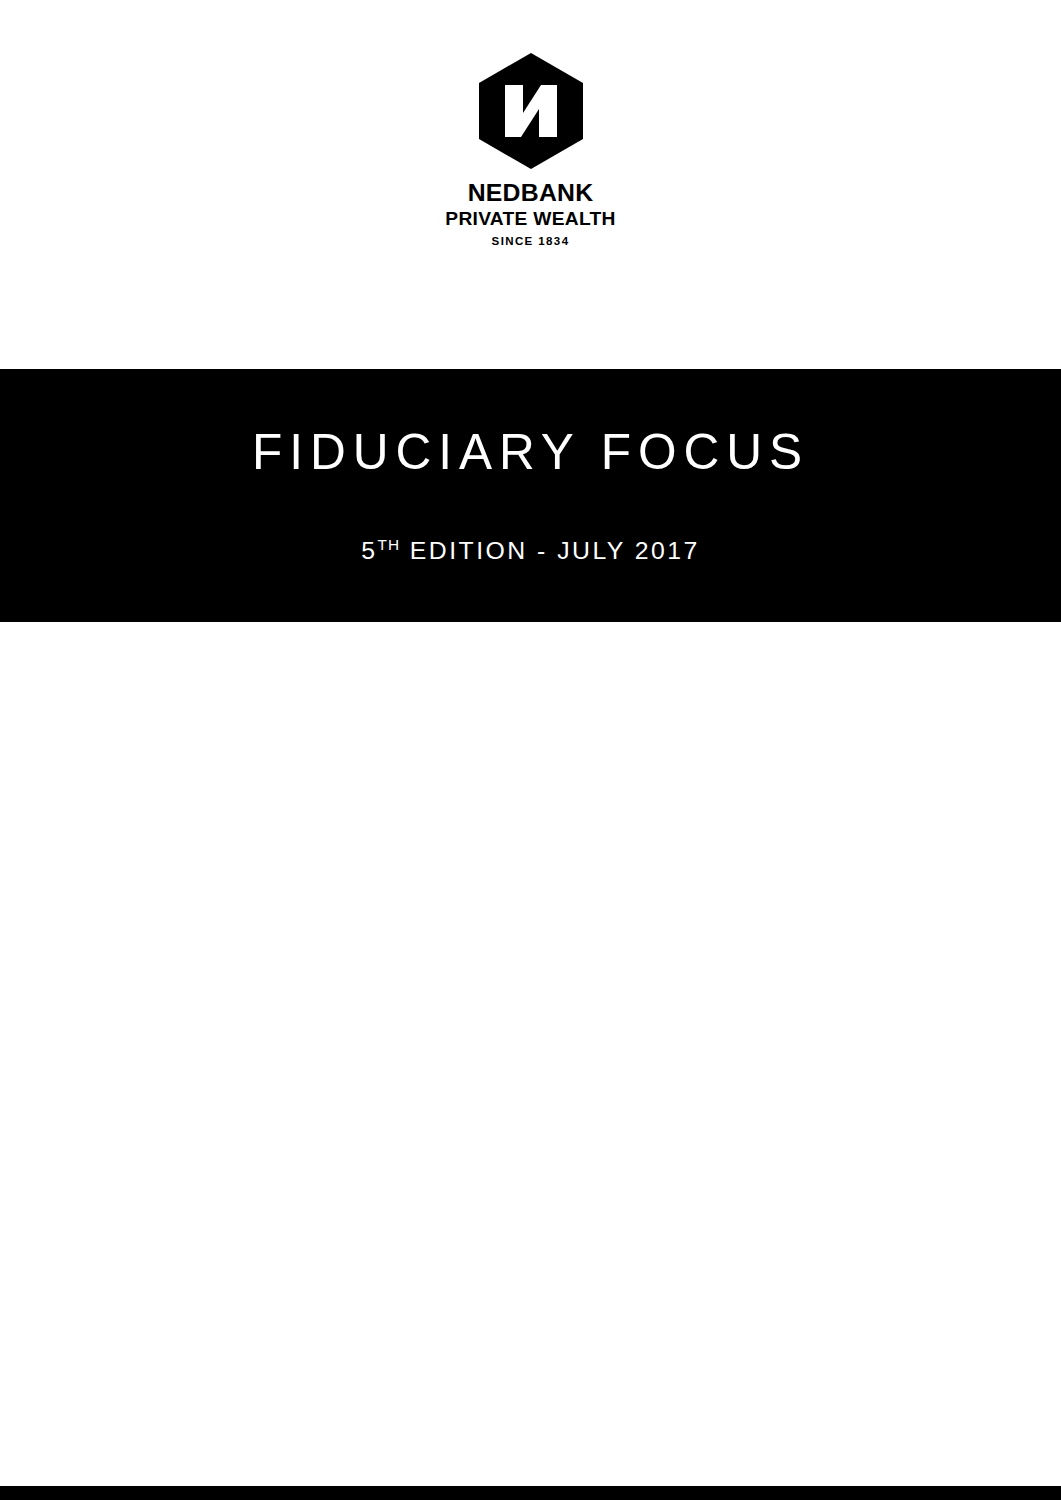NEDBANK
PRIVATE WEALTH
SINCE 1834
Fiduciary Focus
5TH Edition - July 2017